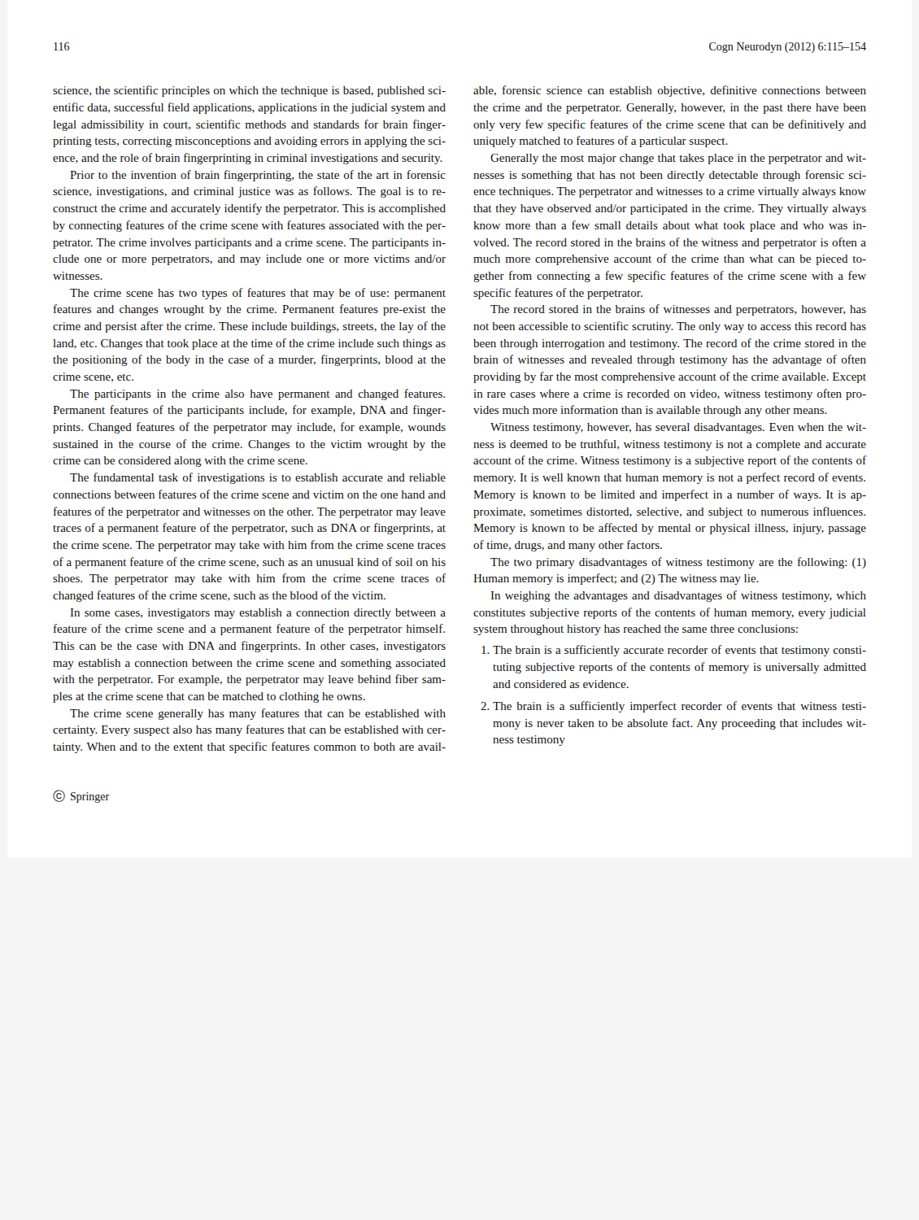116 Cogn Neurodyn (2012) 6:115–154
science, the scientific principles on which the technique is based, published scientific data, successful field applications, applications in the judicial system and legal admissibility in court, scientific methods and standards for brain fingerprinting tests, correcting misconceptions and avoiding errors in applying the science, and the role of brain fingerprinting in criminal investigations and security.
Prior to the invention of brain fingerprinting, the state of the art in forensic science, investigations, and criminal justice was as follows. The goal is to reconstruct the crime and accurately identify the perpetrator. This is accomplished by connecting features of the crime scene with features associated with the perpetrator. The crime involves participants and a crime scene. The participants include one or more perpetrators, and may include one or more victims and/or witnesses.
The crime scene has two types of features that may be of use: permanent features and changes wrought by the crime. Permanent features pre-exist the crime and persist after the crime. These include buildings, streets, the lay of the land, etc. Changes that took place at the time of the crime include such things as the positioning of the body in the case of a murder, fingerprints, blood at the crime scene, etc.
The participants in the crime also have permanent and changed features. Permanent features of the participants include, for example, DNA and fingerprints. Changed features of the perpetrator may include, for example, wounds sustained in the course of the crime. Changes to the victim wrought by the crime can be considered along with the crime scene.
The fundamental task of investigations is to establish accurate and reliable connections between features of the crime scene and victim on the one hand and features of the perpetrator and witnesses on the other. The perpetrator may leave traces of a permanent feature of the perpetrator, such as DNA or fingerprints, at the crime scene. The perpetrator may take with him from the crime scene traces of a permanent feature of the crime scene, such as an unusual kind of soil on his shoes. The perpetrator may take with him from the crime scene traces of changed features of the crime scene, such as the blood of the victim.
In some cases, investigators may establish a connection directly between a feature of the crime scene and a permanent feature of the perpetrator himself. This can be the case with DNA and fingerprints. In other cases, investigators may establish a connection between the crime scene and something associated with the perpetrator. For example, the perpetrator may leave behind fiber samples at the crime scene that can be matched to clothing he owns.
The crime scene generally has many features that can be established with certainty. Every suspect also has many features that can be established with certainty. When and to the extent that specific features common to both are available, forensic science can establish objective, definitive connections between the crime and the perpetrator. Generally, however, in the past there have been only very few specific features of the crime scene that can be definitively and uniquely matched to features of a particular suspect.
Generally the most major change that takes place in the perpetrator and witnesses is something that has not been directly detectable through forensic science techniques. The perpetrator and witnesses to a crime virtually always know that they have observed and/or participated in the crime. They virtually always know more than a few small details about what took place and who was involved. The record stored in the brains of the witness and perpetrator is often a much more comprehensive account of the crime than what can be pieced together from connecting a few specific features of the crime scene with a few specific features of the perpetrator.
The record stored in the brains of witnesses and perpetrators, however, has not been accessible to scientific scrutiny. The only way to access this record has been through interrogation and testimony. The record of the crime stored in the brain of witnesses and revealed through testimony has the advantage of often providing by far the most comprehensive account of the crime available. Except in rare cases where a crime is recorded on video, witness testimony often provides much more information than is available through any other means.
Witness testimony, however, has several disadvantages. Even when the witness is deemed to be truthful, witness testimony is not a complete and accurate account of the crime. Witness testimony is a subjective report of the contents of memory. It is well known that human memory is not a perfect record of events. Memory is known to be limited and imperfect in a number of ways. It is approximate, sometimes distorted, selective, and subject to numerous influences. Memory is known to be affected by mental or physical illness, injury, passage of time, drugs, and many other factors.
The two primary disadvantages of witness testimony are the following: (1) Human memory is imperfect; and (2) The witness may lie.
In weighing the advantages and disadvantages of witness testimony, which constitutes subjective reports of the contents of human memory, every judicial system throughout history has reached the same three conclusions:
The brain is a sufficiently accurate recorder of events that testimony constituting subjective reports of the contents of memory is universally admitted and considered as evidence.
The brain is a sufficiently imperfect recorder of events that witness testimony is never taken to be absolute fact. Any proceeding that includes witness testimony
ⓒ Springer